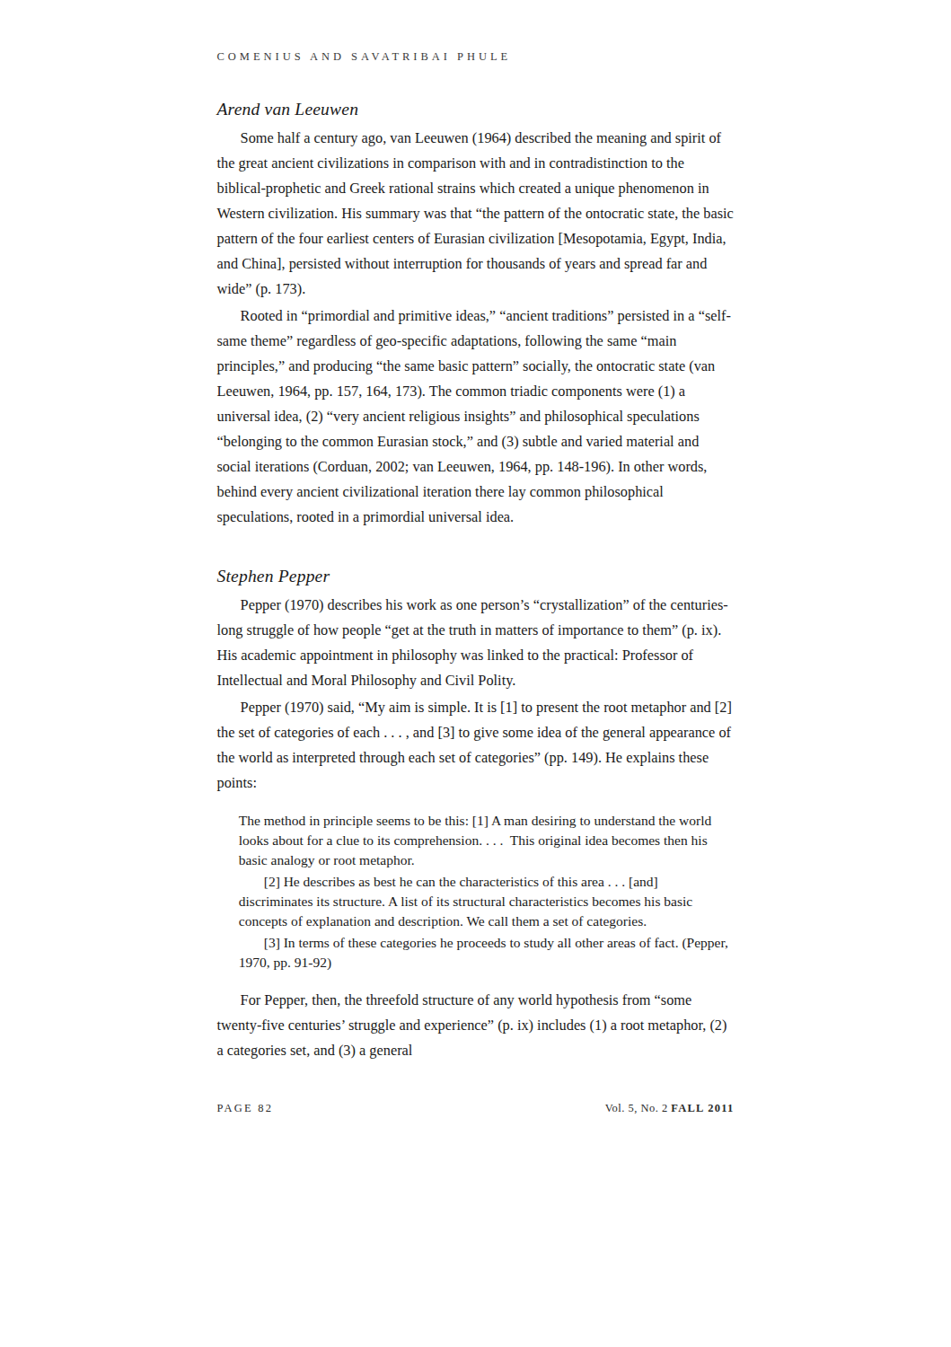Comenius and Savatribai Phule
Arend van Leeuwen
Some half a century ago, van Leeuwen (1964) described the meaning and spirit of the great ancient civilizations in comparison with and in contradistinction to the biblical-prophetic and Greek rational strains which created a unique phenomenon in Western civilization. His summary was that “the pattern of the ontocratic state, the basic pattern of the four earliest centers of Eurasian civilization [Mesopotamia, Egypt, India, and China], persisted without interruption for thousands of years and spread far and wide” (p. 173).
Rooted in “primordial and primitive ideas,” “ancient traditions” persisted in a “self-same theme” regardless of geo-specific adaptations, following the same “main principles,” and producing “the same basic pattern” socially, the ontocratic state (van Leeuwen, 1964, pp. 157, 164, 173). The common triadic components were (1) a universal idea, (2) “very ancient religious insights” and philosophical speculations “belonging to the common Eurasian stock,” and (3) subtle and varied material and social iterations (Corduan, 2002; van Leeuwen, 1964, pp. 148-196). In other words, behind every ancient civilizational iteration there lay common philosophical speculations, rooted in a primordial universal idea.
Stephen Pepper
Pepper (1970) describes his work as one person’s “crystallization” of the centuries-long struggle of how people “get at the truth in matters of importance to them” (p. ix). His academic appointment in philosophy was linked to the practical: Professor of Intellectual and Moral Philosophy and Civil Polity.
Pepper (1970) said, “My aim is simple. It is [1] to present the root metaphor and [2] the set of categories of each . . . , and [3] to give some idea of the general appearance of the world as interpreted through each set of categories” (pp. 149). He explains these points:
The method in principle seems to be this: [1] A man desiring to understand the world looks about for a clue to its comprehension. . . . This original idea becomes then his basic analogy or root metaphor.
[2] He describes as best he can the characteristics of this area . . . [and] discriminates its structure. A list of its structural characteristics becomes his basic concepts of explanation and description. We call them a set of categories.
[3] In terms of these categories he proceeds to study all other areas of fact. (Pepper, 1970, pp. 91-92)
For Pepper, then, the threefold structure of any world hypothesis from “some twenty-five centuries’ struggle and experience” (p. ix) includes (1) a root metaphor, (2) a categories set, and (3) a general
PAGE 82 Vol. 5, No. 2 FALL 2011